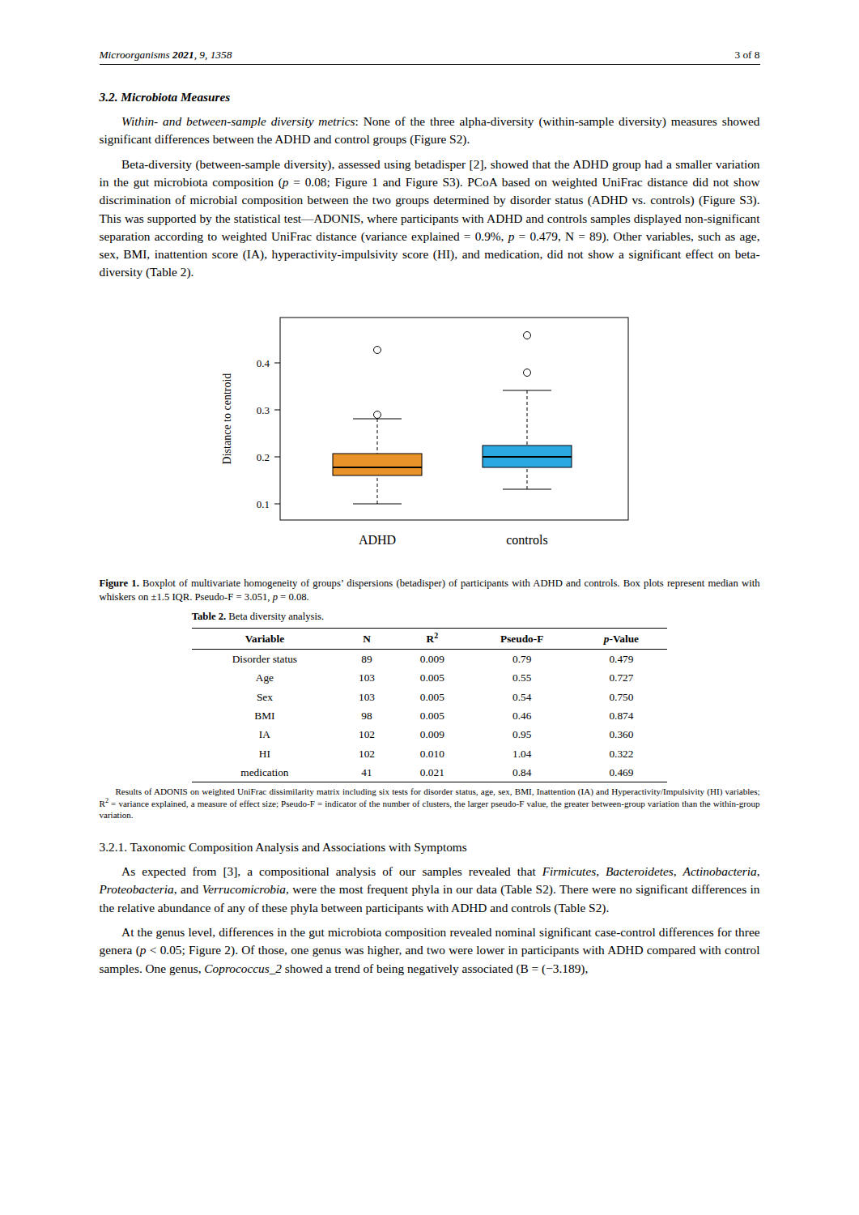Microorganisms 2021, 9, 1358 3 of 8
3.2. Microbiota Measures
Within- and between-sample diversity metrics: None of the three alpha-diversity (within-sample diversity) measures showed significant differences between the ADHD and control groups (Figure S2).
Beta-diversity (between-sample diversity), assessed using betadisper [2], showed that the ADHD group had a smaller variation in the gut microbiota composition (p = 0.08; Figure 1 and Figure S3). PCoA based on weighted UniFrac distance did not show discrimination of microbial composition between the two groups determined by disorder status (ADHD vs. controls) (Figure S3). This was supported by the statistical test—ADONIS, where participants with ADHD and controls samples displayed non-significant separation according to weighted UniFrac distance (variance explained = 0.9%, p = 0.479, N = 89). Other variables, such as age, sex, BMI, inattention score (IA), hyperactivity-impulsivity score (HI), and medication, did not show a significant effect on beta-diversity (Table 2).
0.1 0.2 0.3 0.4 Distance to centroid ADHD controls
Figure 1. Boxplot of multivariate homogeneity of groups’ dispersions (betadisper) of participants with ADHD and controls. Box plots represent median with whiskers on ±1.5 IQR. Pseudo-F = 3.051, p = 0.08.
Table 2. Beta diversity analysis.
| Variable | N | R 2 | Pseudo-F | p -Value |
| --- | --- | --- | --- | --- |
| Disorder status | 89 | 0.009 | 0.79 | 0.479 |
| Age | 103 | 0.005 | 0.55 | 0.727 |
| Sex | 103 | 0.005 | 0.54 | 0.750 |
| BMI | 98 | 0.005 | 0.46 | 0.874 |
| IA | 102 | 0.009 | 0.95 | 0.360 |
| HI | 102 | 0.010 | 1.04 | 0.322 |
| medication | 41 | 0.021 | 0.84 | 0.469 |
Results of ADONIS on weighted UniFrac dissimilarity matrix including six tests for disorder status, age, sex, BMI, Inattention (IA) and Hyperactivity/Impulsivity (HI) variables; R2 = variance explained, a measure of effect size; Pseudo-F = indicator of the number of clusters, the larger pseudo-F value, the greater between-group variation than the within-group variation.
3.2.1. Taxonomic Composition Analysis and Associations with Symptoms
As expected from [3], a compositional analysis of our samples revealed that Firmicutes, Bacteroidetes, Actinobacteria, Proteobacteria, and Verrucomicrobia, were the most frequent phyla in our data (Table S2). There were no significant differences in the relative abundance of any of these phyla between participants with ADHD and controls (Table S2).
At the genus level, differences in the gut microbiota composition revealed nominal significant case-control differences for three genera (p < 0.05; Figure 2). Of those, one genus was higher, and two were lower in participants with ADHD compared with control samples. One genus, Coprococcus_2 showed a trend of being negatively associated (B = (−3.189),